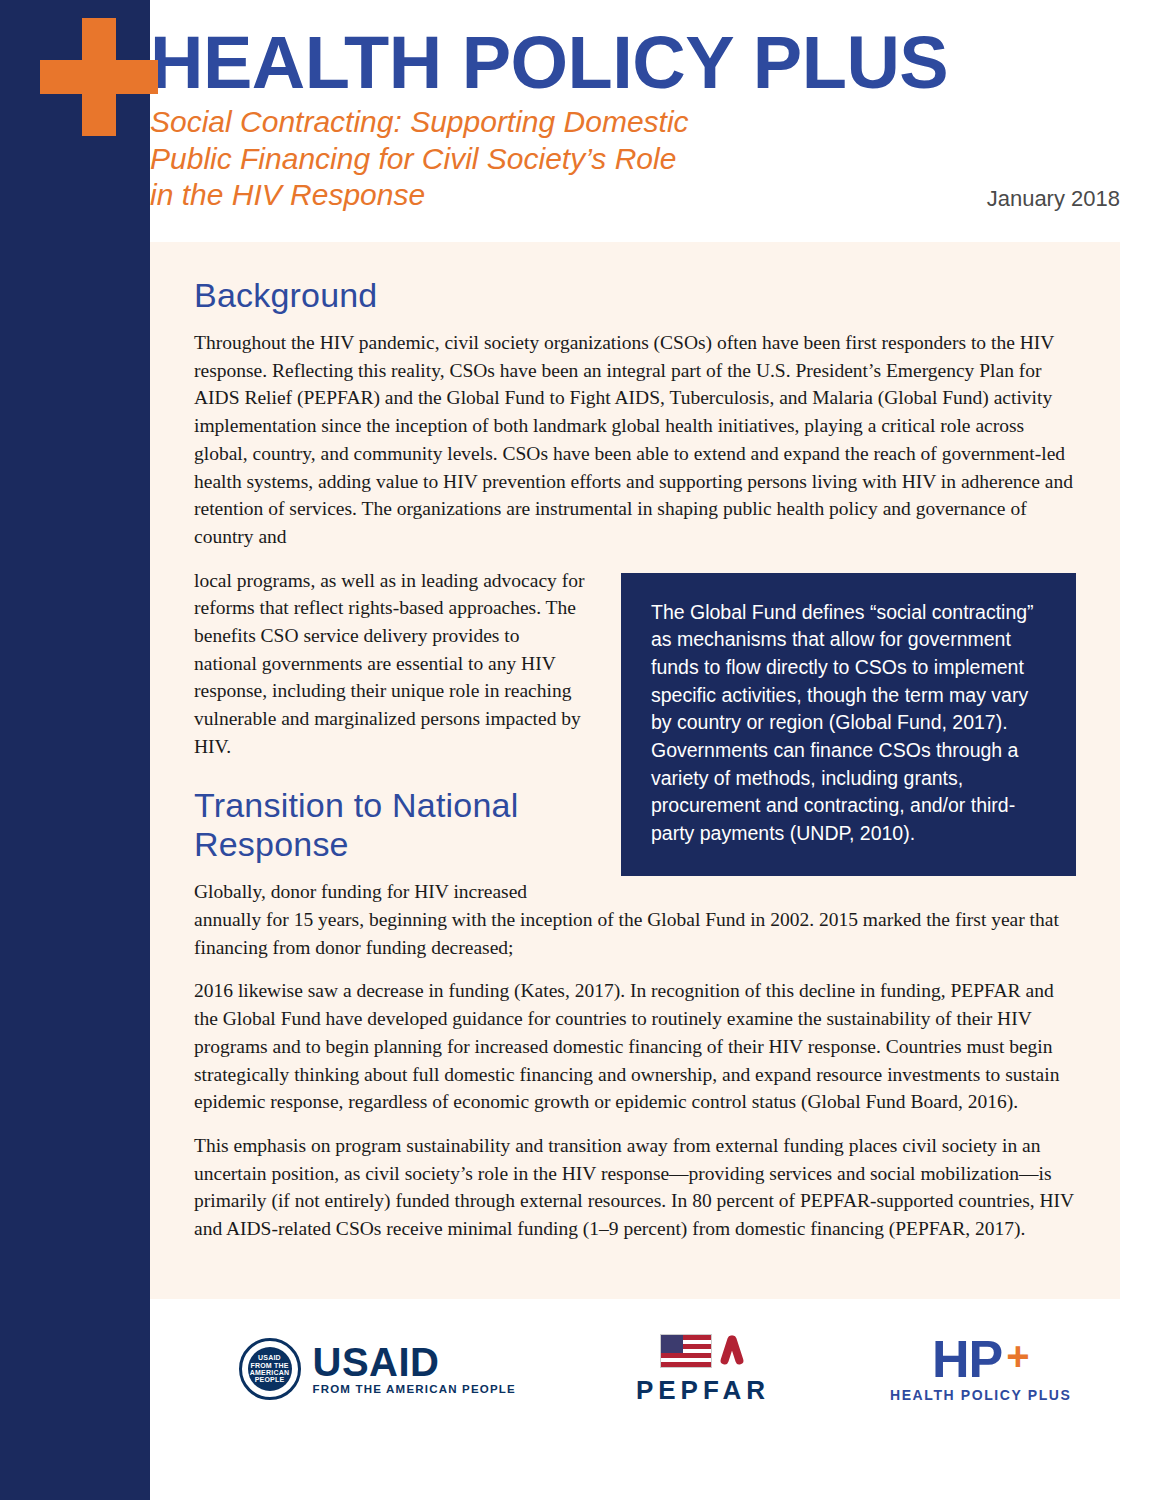HEALTH POLICY PLUS
Social Contracting: Supporting Domestic
Public Financing for Civil Society’s Role
in the HIV Response
January 2018
Background
Throughout the HIV pandemic, civil society organizations (CSOs) often have been first responders to the HIV response. Reflecting this reality, CSOs have been an integral part of the U.S. President’s Emergency Plan for AIDS Relief (PEPFAR) and the Global Fund to Fight AIDS, Tuberculosis, and Malaria (Global Fund) activity implementation since the inception of both landmark global health initiatives, playing a critical role across global, country, and community levels. CSOs have been able to extend and expand the reach of government-led health systems, adding value to HIV prevention efforts and supporting persons living with HIV in adherence and retention of services. The organizations are instrumental in shaping public health policy and governance of country and
The Global Fund defines “social contracting” as mechanisms that allow for government funds to flow directly to CSOs to implement specific activities, though the term may vary by country or region (Global Fund, 2017). Governments can finance CSOs through a variety of methods, including grants, procurement and contracting, and/or third-party payments (UNDP, 2010).
local programs, as well as in leading advocacy for reforms that reflect rights-based approaches. The benefits CSO service delivery provides to national governments are essential to any HIV response, including their unique role in reaching vulnerable and marginalized persons impacted by HIV.
Transition to National Response
Globally, donor funding for HIV increased annually for 15 years, beginning with the inception of the Global Fund in 2002. 2015 marked the first year that financing from donor funding decreased;
2016 likewise saw a decrease in funding (Kates, 2017). In recognition of this decline in funding, PEPFAR and the Global Fund have developed guidance for countries to routinely examine the sustainability of their HIV programs and to begin planning for increased domestic financing of their HIV response. Countries must begin strategically thinking about full domestic financing and ownership, and expand resource investments to sustain epidemic response, regardless of economic growth or epidemic control status (Global Fund Board, 2016).
This emphasis on program sustainability and transition away from external funding places civil society in an uncertain position, as civil society’s role in the HIV response—providing services and social mobilization—is primarily (if not entirely) funded through external resources. In 80 percent of PEPFAR-supported countries, HIV and AIDS-related CSOs receive minimal funding (1–9 percent) from domestic financing (PEPFAR, 2017).
USAID
FROM THE
AMERICAN
PEOPLE
USAID FROM THE AMERICAN PEOPLE
PEPFAR
HP+
HEALTH POLICY PLUS